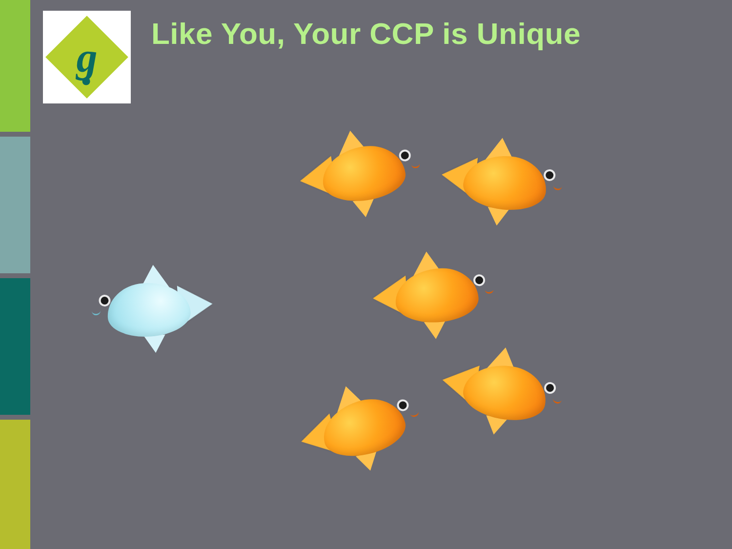g
Like You, Your CCP is Unique